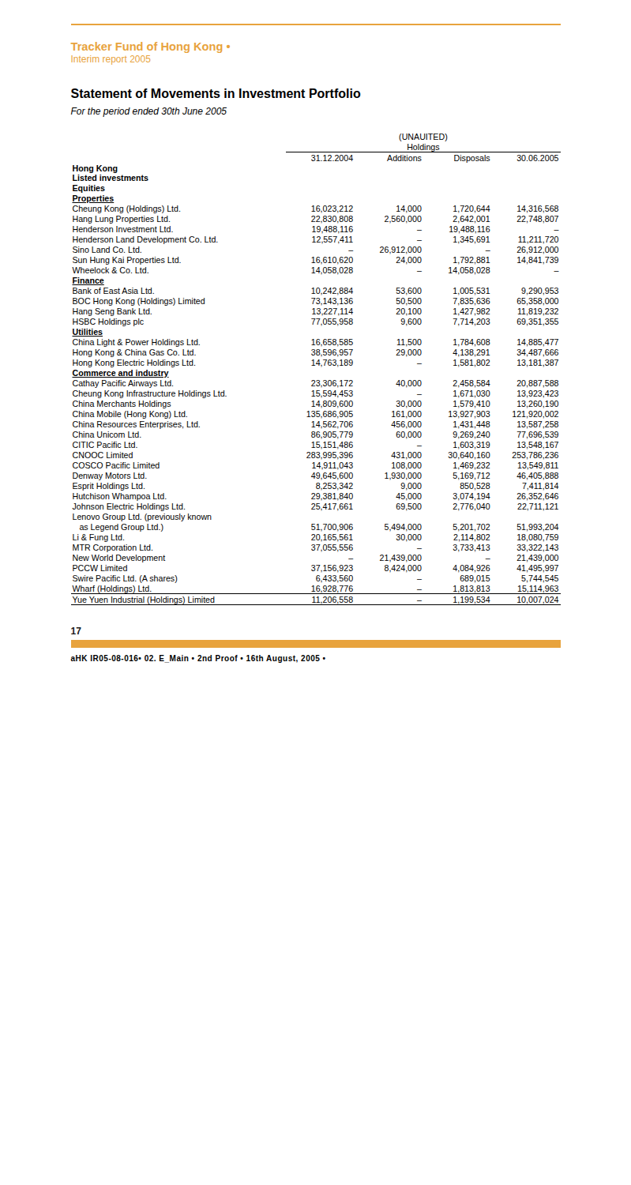Tracker Fund of Hong Kong •
Interim report 2005
Statement of Movements in Investment Portfolio
For the period ended 30th June 2005
| | (UNAUITED) |
| | Holdings |
| | 31.12.2004 | Additions | Disposals | 30.06.2005 |
| Hong Kong | |
| Listed investments | |
| Equities | |
| Properties | |
| Cheung Kong (Holdings) Ltd. | 16,023,212 | 14,000 | 1,720,644 | 14,316,568 |
| Hang Lung Properties Ltd. | 22,830,808 | 2,560,000 | 2,642,001 | 22,748,807 |
| Henderson Investment Ltd. | 19,488,116 | – | 19,488,116 | – |
| Henderson Land Development Co. Ltd. | 12,557,411 | – | 1,345,691 | 11,211,720 |
| Sino Land Co. Ltd. | – | 26,912,000 | – | 26,912,000 |
| Sun Hung Kai Properties Ltd. | 16,610,620 | 24,000 | 1,792,881 | 14,841,739 |
| Wheelock & Co. Ltd. | 14,058,028 | – | 14,058,028 | – |
| Finance | |
| Bank of East Asia Ltd. | 10,242,884 | 53,600 | 1,005,531 | 9,290,953 |
| BOC Hong Kong (Holdings) Limited | 73,143,136 | 50,500 | 7,835,636 | 65,358,000 |
| Hang Seng Bank Ltd. | 13,227,114 | 20,100 | 1,427,982 | 11,819,232 |
| HSBC Holdings plc | 77,055,958 | 9,600 | 7,714,203 | 69,351,355 |
| Utilities | |
| China Light & Power Holdings Ltd. | 16,658,585 | 11,500 | 1,784,608 | 14,885,477 |
| Hong Kong & China Gas Co. Ltd. | 38,596,957 | 29,000 | 4,138,291 | 34,487,666 |
| Hong Kong Electric Holdings Ltd. | 14,763,189 | – | 1,581,802 | 13,181,387 |
| Commerce and industry | |
| Cathay Pacific Airways Ltd. | 23,306,172 | 40,000 | 2,458,584 | 20,887,588 |
| Cheung Kong Infrastructure Holdings Ltd. | 15,594,453 | – | 1,671,030 | 13,923,423 |
| China Merchants Holdings | 14,809,600 | 30,000 | 1,579,410 | 13,260,190 |
| China Mobile (Hong Kong) Ltd. | 135,686,905 | 161,000 | 13,927,903 | 121,920,002 |
| China Resources Enterprises, Ltd. | 14,562,706 | 456,000 | 1,431,448 | 13,587,258 |
| China Unicom Ltd. | 86,905,779 | 60,000 | 9,269,240 | 77,696,539 |
| CITIC Pacific Ltd. | 15,151,486 | – | 1,603,319 | 13,548,167 |
| CNOOC Limited | 283,995,396 | 431,000 | 30,640,160 | 253,786,236 |
| COSCO Pacific Limited | 14,911,043 | 108,000 | 1,469,232 | 13,549,811 |
| Denway Motors Ltd. | 49,645,600 | 1,930,000 | 5,169,712 | 46,405,888 |
| Esprit Holdings Ltd. | 8,253,342 | 9,000 | 850,528 | 7,411,814 |
| Hutchison Whampoa Ltd. | 29,381,840 | 45,000 | 3,074,194 | 26,352,646 |
| Johnson Electric Holdings Ltd. | 25,417,661 | 69,500 | 2,776,040 | 22,711,121 |
| Lenovo Group Ltd. (previously known | | | | |
| as Legend Group Ltd.) | 51,700,906 | 5,494,000 | 5,201,702 | 51,993,204 |
| Li & Fung Ltd. | 20,165,561 | 30,000 | 2,114,802 | 18,080,759 |
| MTR Corporation Ltd. | 37,055,556 | – | 3,733,413 | 33,322,143 |
| New World Development | – | 21,439,000 | – | 21,439,000 |
| PCCW Limited | 37,156,923 | 8,424,000 | 4,084,926 | 41,495,997 |
| Swire Pacific Ltd. (A shares) | 6,433,560 | – | 689,015 | 5,744,545 |
| Wharf (Holdings) Ltd. | 16,928,776 | – | 1,813,813 | 15,114,963 |
| Yue Yuen Industrial (Holdings) Limited | 11,206,558 | – | 1,199,534 | 10,007,024 |
17
aHK IR05-08-016• 02. E_Main • 2nd Proof • 16th August, 2005 •